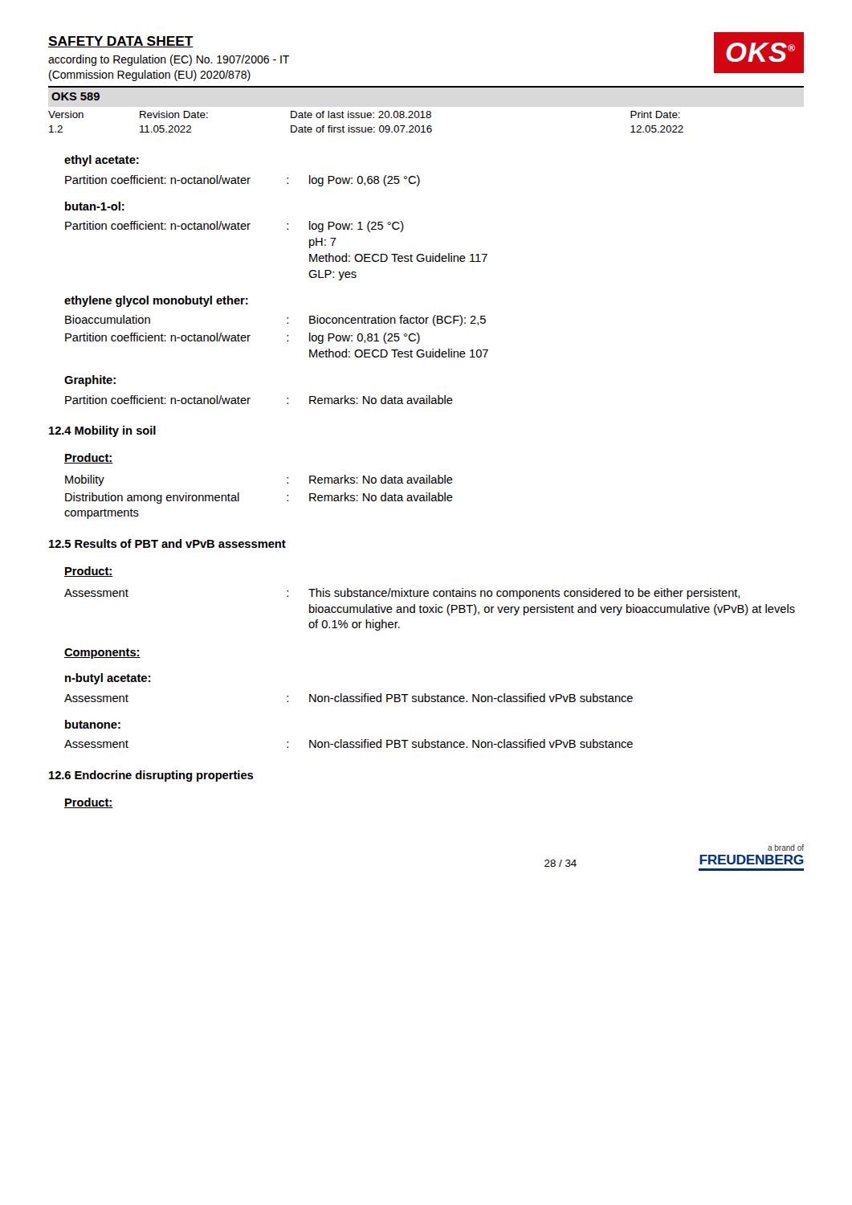SAFETY DATA SHEET
according to Regulation (EC) No. 1907/2006 - IT
(Commission Regulation (EU) 2020/878)
OKS®
OKS 589
| Version 1.2 | Revision Date: 11.05.2022 | Date of last issue: 20.08.2018 Date of first issue: 09.07.2016 | Print Date: 12.05.2022 |
ethyl acetate:
| Partition coefficient: n-octanol/water | : | log Pow: 0,68 (25 °C) |
butan-1-ol:
| Partition coefficient: n-octanol/water | : | log Pow: 1 (25 °C) pH: 7 Method: OECD Test Guideline 117 GLP: yes |
ethylene glycol monobutyl ether:
| Bioaccumulation | : | Bioconcentration factor (BCF): 2,5 |
| Partition coefficient: n-octanol/water | : | log Pow: 0,81 (25 °C) Method: OECD Test Guideline 107 |
Graphite:
| Partition coefficient: n-octanol/water | : | Remarks: No data available |
12.4 Mobility in soil
Product:
| Mobility | : | Remarks: No data available |
| Distribution among environmental compartments | : | Remarks: No data available |
12.5 Results of PBT and vPvB assessment
Product:
| Assessment | : | This substance/mixture contains no components considered to be either persistent, bioaccumulative and toxic (PBT), or very persistent and very bioaccumulative (vPvB) at levels of 0.1% or higher. |
Components:
n-butyl acetate:
| Assessment | : | Non-classified PBT substance. Non-classified vPvB substance |
butanone:
| Assessment | : | Non-classified PBT substance. Non-classified vPvB substance |
12.6 Endocrine disrupting properties
Product:
28 / 34
a brand of
FREUDENBERG